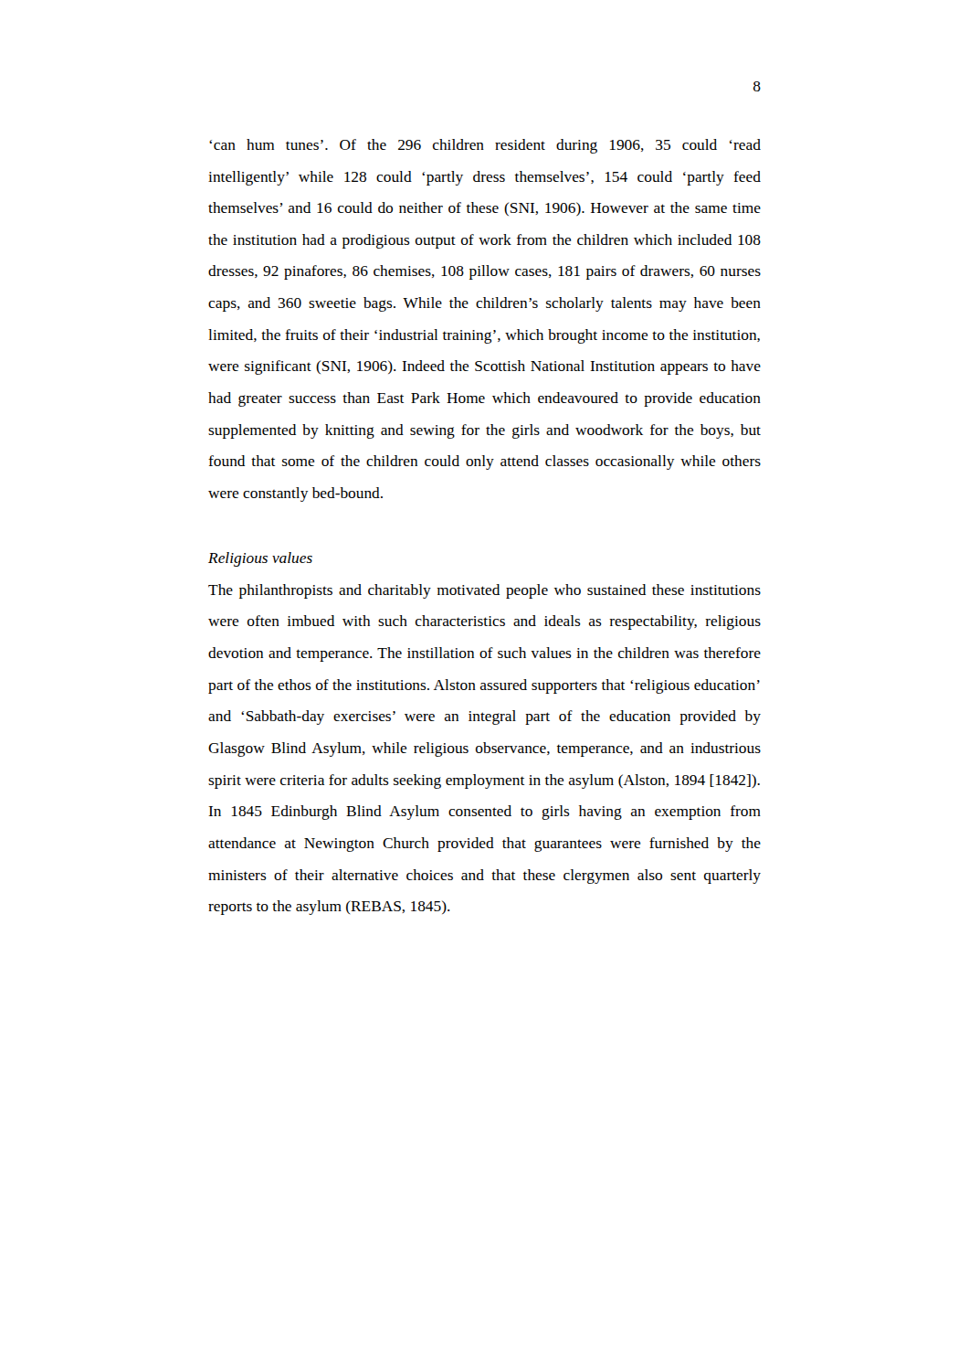8
‘can hum tunes’. Of the 296 children resident during 1906, 35 could ‘read intelligently’ while 128 could ‘partly dress themselves’, 154 could ‘partly feed themselves’ and 16 could do neither of these (SNI, 1906). However at the same time the institution had a prodigious output of work from the children which included 108 dresses, 92 pinafores, 86 chemises, 108 pillow cases, 181 pairs of drawers, 60 nurses caps, and 360 sweetie bags. While the children’s scholarly talents may have been limited, the fruits of their ‘industrial training’, which brought income to the institution, were significant (SNI, 1906). Indeed the Scottish National Institution appears to have had greater success than East Park Home which endeavoured to provide education supplemented by knitting and sewing for the girls and woodwork for the boys, but found that some of the children could only attend classes occasionally while others were constantly bed-bound.
Religious values
The philanthropists and charitably motivated people who sustained these institutions were often imbued with such characteristics and ideals as respectability, religious devotion and temperance. The instillation of such values in the children was therefore part of the ethos of the institutions. Alston assured supporters that ‘religious education’ and ‘Sabbath-day exercises’ were an integral part of the education provided by Glasgow Blind Asylum, while religious observance, temperance, and an industrious spirit were criteria for adults seeking employment in the asylum (Alston, 1894 [1842]). In 1845 Edinburgh Blind Asylum consented to girls having an exemption from attendance at Newington Church provided that guarantees were furnished by the ministers of their alternative choices and that these clergymen also sent quarterly reports to the asylum (REBAS, 1845).